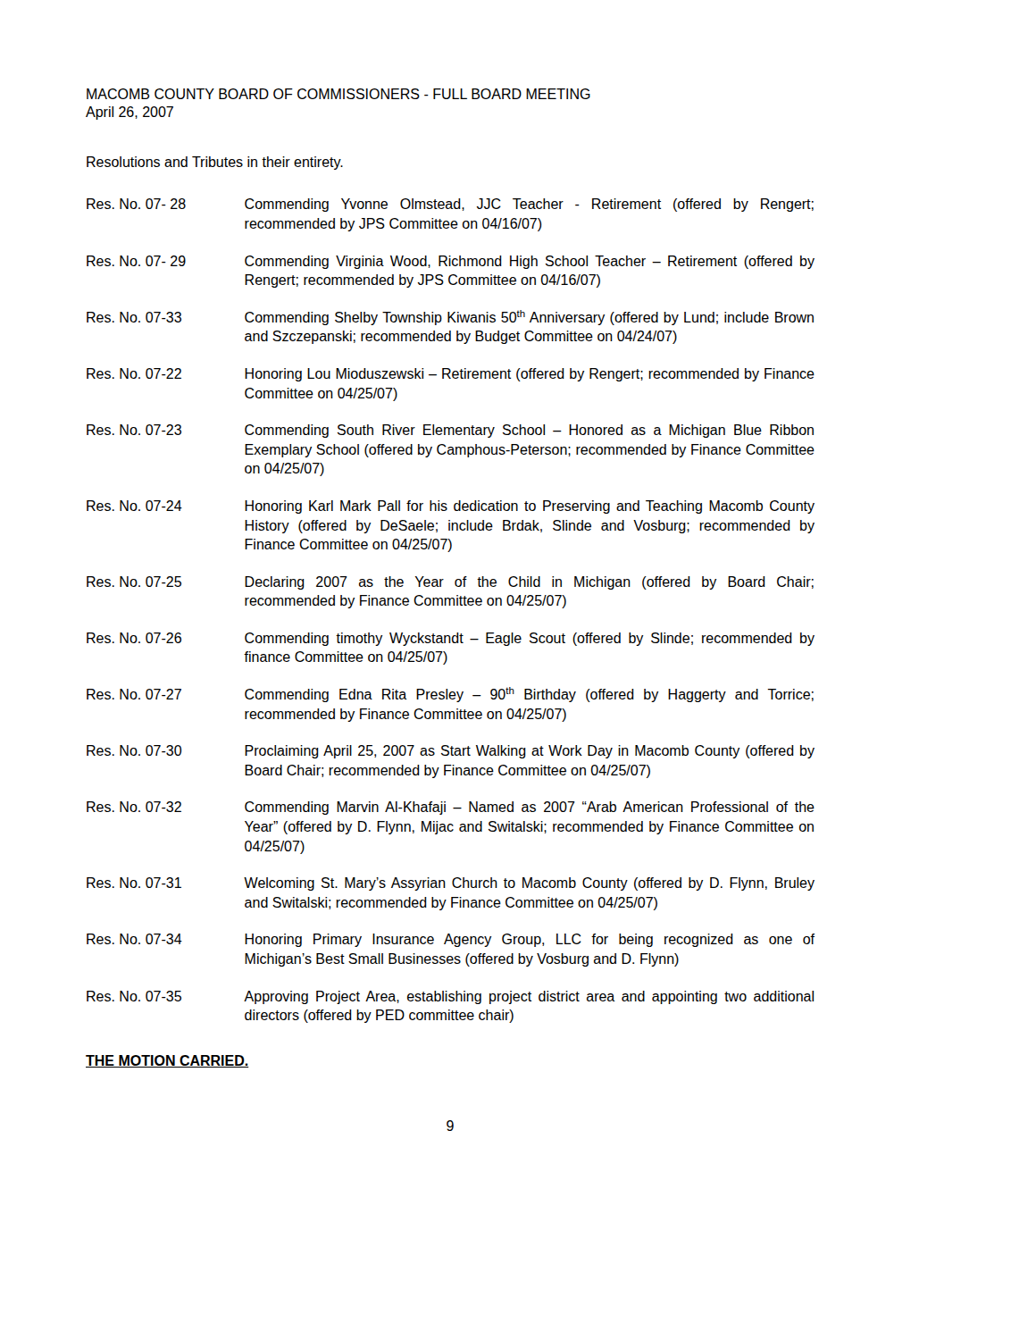MACOMB COUNTY BOARD OF COMMISSIONERS - FULL BOARD MEETING
April 26, 2007
Resolutions and Tributes in their entirety.
| Res. No. 07- 28 | Commending Yvonne Olmstead, JJC Teacher - Retirement (offered by Rengert; recommended by JPS Committee on 04/16/07) |
| Res. No. 07- 29 | Commending Virginia Wood, Richmond High School Teacher – Retirement (offered by Rengert; recommended by JPS Committee on 04/16/07) |
| Res. No. 07-33 | Commending Shelby Township Kiwanis 50 th Anniversary (offered by Lund; include Brown and Szczepanski; recommended by Budget Committee on 04/24/07) |
| Res. No. 07-22 | Honoring Lou Mioduszewski – Retirement (offered by Rengert; recommended by Finance Committee on 04/25/07) |
| Res. No. 07-23 | Commending South River Elementary School – Honored as a Michigan Blue Ribbon Exemplary School (offered by Camphous-Peterson; recommended by Finance Committee on 04/25/07) |
| Res. No. 07-24 | Honoring Karl Mark Pall for his dedication to Preserving and Teaching Macomb County History (offered by DeSaele; include Brdak, Slinde and Vosburg; recommended by Finance Committee on 04/25/07) |
| Res. No. 07-25 | Declaring 2007 as the Year of the Child in Michigan (offered by Board Chair; recommended by Finance Committee on 04/25/07) |
| Res. No. 07-26 | Commending timothy Wyckstandt – Eagle Scout (offered by Slinde; recommended by finance Committee on 04/25/07) |
| Res. No. 07-27 | Commending Edna Rita Presley – 90 th Birthday (offered by Haggerty and Torrice; recommended by Finance Committee on 04/25/07) |
| Res. No. 07-30 | Proclaiming April 25, 2007 as Start Walking at Work Day in Macomb County (offered by Board Chair; recommended by Finance Committee on 04/25/07) |
| Res. No. 07-32 | Commending Marvin Al-Khafaji – Named as 2007 “Arab American Professional of the Year” (offered by D. Flynn, Mijac and Switalski; recommended by Finance Committee on 04/25/07) |
| Res. No. 07-31 | Welcoming St. Mary’s Assyrian Church to Macomb County (offered by D. Flynn, Bruley and Switalski; recommended by Finance Committee on 04/25/07) |
| Res. No. 07-34 | Honoring Primary Insurance Agency Group, LLC for being recognized as one of Michigan’s Best Small Businesses (offered by Vosburg and D. Flynn) |
| Res. No. 07-35 | Approving Project Area, establishing project district area and appointing two additional directors (offered by PED committee chair) |
THE MOTION CARRIED.
9